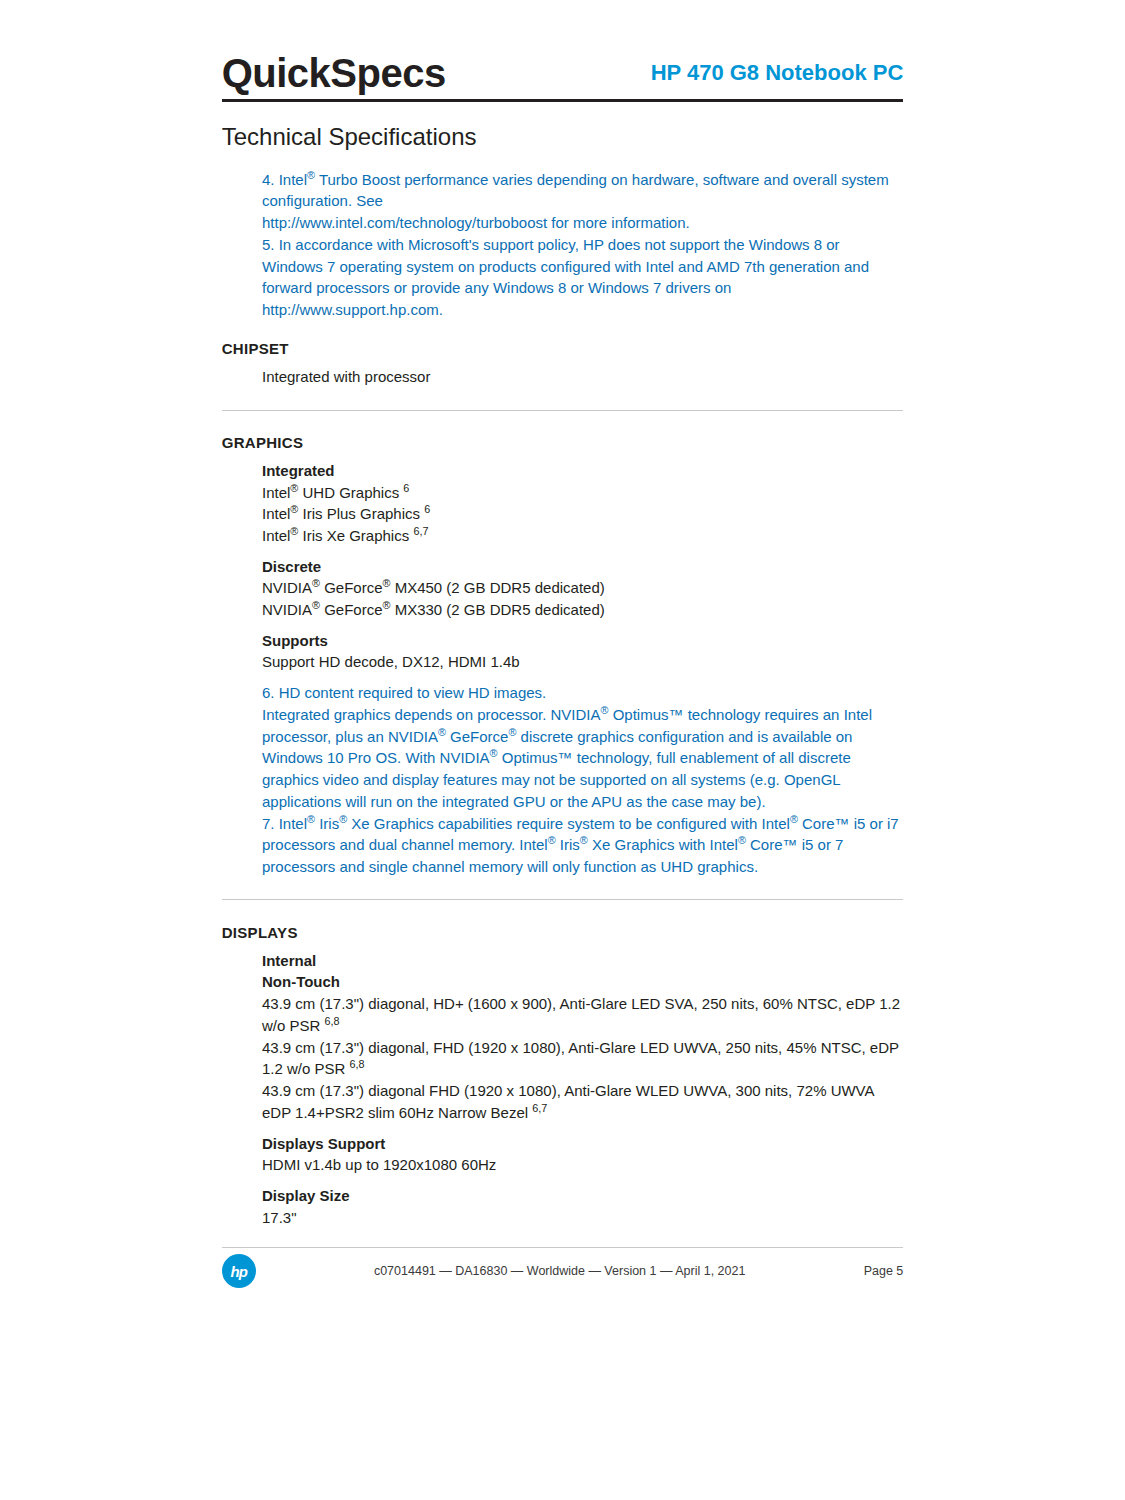QuickSpecs
HP 470 G8 Notebook PC
Technical Specifications
4. Intel® Turbo Boost performance varies depending on hardware, software and overall system configuration. See
http://www.intel.com/technology/turboboost for more information.
5. In accordance with Microsoft's support policy, HP does not support the Windows 8 or Windows 7 operating system on products configured with Intel and AMD 7th generation and forward processors or provide any Windows 8 or Windows 7 drivers on http://www.support.hp.com.
Chipset
Integrated with processor
Graphics
Integrated
Intel® UHD Graphics 6
Intel® Iris Plus Graphics 6
Intel® Iris Xe Graphics 6,7
Discrete
NVIDIA® GeForce® MX450 (2 GB DDR5 dedicated)
NVIDIA® GeForce® MX330 (2 GB DDR5 dedicated)
Supports
Support HD decode, DX12, HDMI 1.4b
6. HD content required to view HD images.
Integrated graphics depends on processor. NVIDIA® Optimus™ technology requires an Intel processor, plus an NVIDIA® GeForce® discrete graphics configuration and is available on Windows 10 Pro OS. With NVIDIA® Optimus™ technology, full enablement of all discrete graphics video and display features may not be supported on all systems (e.g. OpenGL applications will run on the integrated GPU or the APU as the case may be).
7. Intel® Iris® Xe Graphics capabilities require system to be configured with Intel® Core™ i5 or i7 processors and dual channel memory. Intel® Iris® Xe Graphics with Intel® Core™ i5 or 7 processors and single channel memory will only function as UHD graphics.
Displays
Internal
Non-Touch
43.9 cm (17.3") diagonal, HD+ (1600 x 900), Anti-Glare LED SVA, 250 nits, 60% NTSC, eDP 1.2 w/o PSR 6,8
43.9 cm (17.3") diagonal, FHD (1920 x 1080), Anti-Glare LED UWVA, 250 nits, 45% NTSC, eDP 1.2 w/o PSR 6,8
43.9 cm (17.3") diagonal FHD (1920 x 1080), Anti-Glare WLED UWVA, 300 nits, 72% UWVA eDP 1.4+PSR2 slim 60Hz Narrow Bezel 6,7
Displays Support
HDMI v1.4b up to 1920x1080 60Hz
Display Size
17.3"
hp
c07014491 — DA16830 — Worldwide — Version 1 — April 1, 2021
Page 5